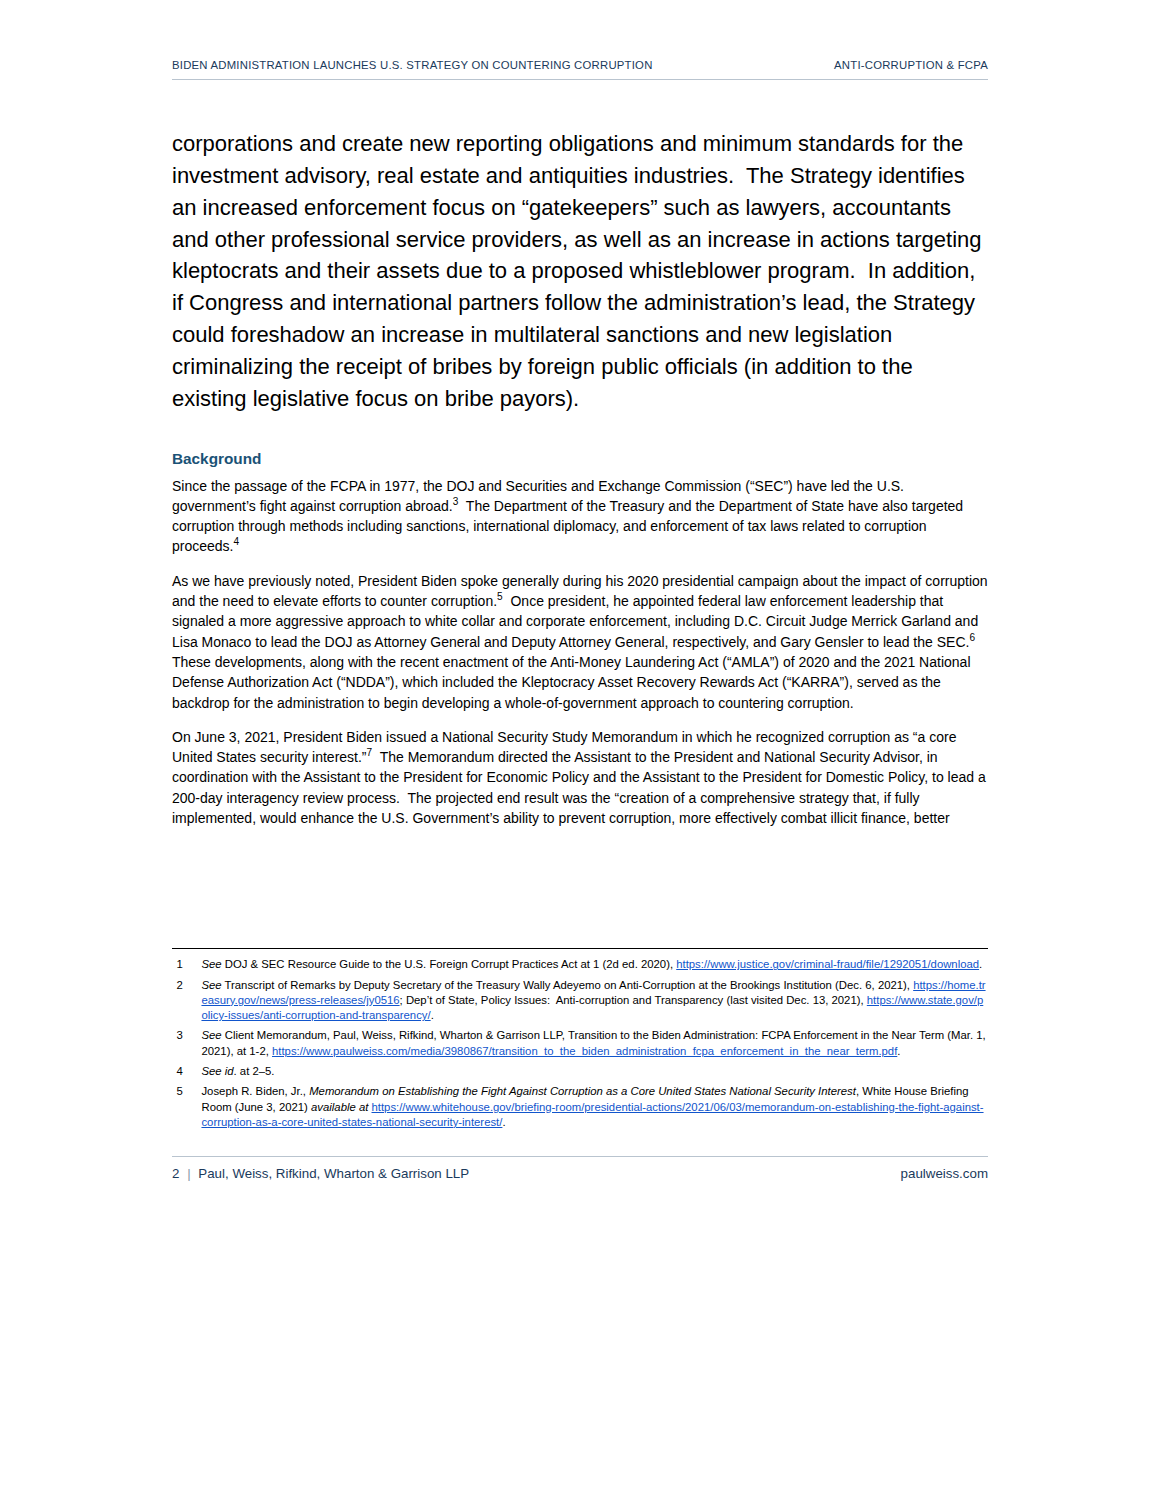Biden Administration Launches U.S. Strategy on Countering Corruption
Anti-Corruption & FCPA
corporations and create new reporting obligations and minimum standards for the investment advisory, real estate and antiquities industries. The Strategy identifies an increased enforcement focus on “gatekeepers” such as lawyers, accountants and other professional service providers, as well as an increase in actions targeting kleptocrats and their assets due to a proposed whistleblower program. In addition, if Congress and international partners follow the administration’s lead, the Strategy could foreshadow an increase in multilateral sanctions and new legislation criminalizing the receipt of bribes by foreign public officials (in addition to the existing legislative focus on bribe payors).
Background
Since the passage of the FCPA in 1977, the DOJ and Securities and Exchange Commission (“SEC”) have led the U.S. government’s fight against corruption abroad.3 The Department of the Treasury and the Department of State have also targeted corruption through methods including sanctions, international diplomacy, and enforcement of tax laws related to corruption proceeds.4
As we have previously noted, President Biden spoke generally during his 2020 presidential campaign about the impact of corruption and the need to elevate efforts to counter corruption.5 Once president, he appointed federal law enforcement leadership that signaled a more aggressive approach to white collar and corporate enforcement, including D.C. Circuit Judge Merrick Garland and Lisa Monaco to lead the DOJ as Attorney General and Deputy Attorney General, respectively, and Gary Gensler to lead the SEC.6 These developments, along with the recent enactment of the Anti-Money Laundering Act (“AMLA”) of 2020 and the 2021 National Defense Authorization Act (“NDDA”), which included the Kleptocracy Asset Recovery Rewards Act (“KARRA”), served as the backdrop for the administration to begin developing a whole-of-government approach to countering corruption.
On June 3, 2021, President Biden issued a National Security Study Memorandum in which he recognized corruption as “a core United States security interest.”7 The Memorandum directed the Assistant to the President and National Security Advisor, in coordination with the Assistant to the President for Economic Policy and the Assistant to the President for Domestic Policy, to lead a 200-day interagency review process. The projected end result was the “creation of a comprehensive strategy that, if fully implemented, would enhance the U.S. Government’s ability to prevent corruption, more effectively combat illicit finance, better
See DOJ & SEC Resource Guide to the U.S. Foreign Corrupt Practices Act at 1 (2d ed. 2020), https://www.justice.gov/criminal-fraud/file/1292051/download.
See Transcript of Remarks by Deputy Secretary of the Treasury Wally Adeyemo on Anti-Corruption at the Brookings Institution (Dec. 6, 2021), https://home.treasury.gov/news/press-releases/jy0516; Dep’t of State, Policy Issues: Anti-corruption and Transparency (last visited Dec. 13, 2021), https://www.state.gov/policy-issues/anti-corruption-and-transparency/.
See Client Memorandum, Paul, Weiss, Rifkind, Wharton & Garrison LLP, Transition to the Biden Administration: FCPA Enforcement in the Near Term (Mar. 1, 2021), at 1-2, https://www.paulweiss.com/media/3980867/transition_to_the_biden_administration_fcpa_enforcement_in_the_near_term.pdf.
See id. at 2–5.
Joseph R. Biden, Jr., Memorandum on Establishing the Fight Against Corruption as a Core United States National Security Interest, White House Briefing Room (June 3, 2021) available at https://www.whitehouse.gov/briefing-room/presidential-actions/2021/06/03/memorandum-on-establishing-the-fight-against-corruption-as-a-core-united-states-national-security-interest/.
2 | Paul, Weiss, Rifkind, Wharton & Garrison LLP
paulweiss.com